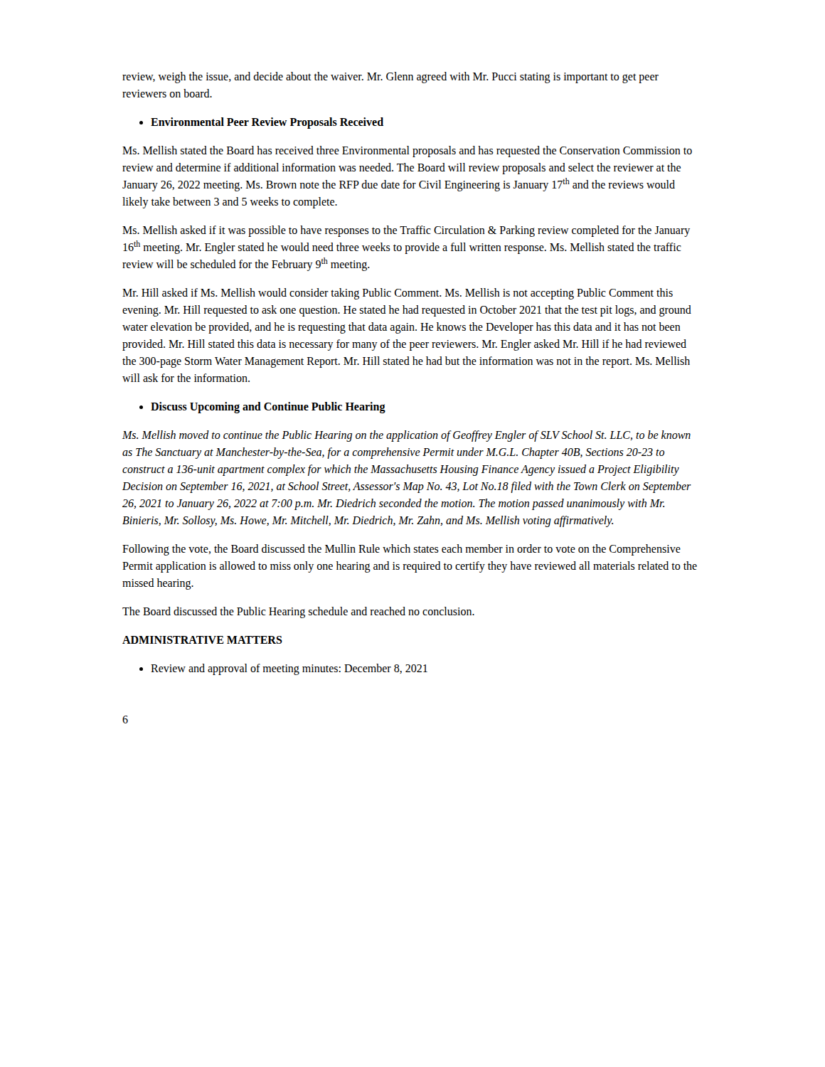review, weigh the issue, and decide about the waiver. Mr. Glenn agreed with Mr. Pucci stating is important to get peer reviewers on board.
Environmental Peer Review Proposals Received
Ms. Mellish stated the Board has received three Environmental proposals and has requested the Conservation Commission to review and determine if additional information was needed. The Board will review proposals and select the reviewer at the January 26, 2022 meeting. Ms. Brown note the RFP due date for Civil Engineering is January 17th and the reviews would likely take between 3 and 5 weeks to complete.
Ms. Mellish asked if it was possible to have responses to the Traffic Circulation & Parking review completed for the January 16th meeting. Mr. Engler stated he would need three weeks to provide a full written response. Ms. Mellish stated the traffic review will be scheduled for the February 9th meeting.
Mr. Hill asked if Ms. Mellish would consider taking Public Comment. Ms. Mellish is not accepting Public Comment this evening. Mr. Hill requested to ask one question. He stated he had requested in October 2021 that the test pit logs, and ground water elevation be provided, and he is requesting that data again. He knows the Developer has this data and it has not been provided. Mr. Hill stated this data is necessary for many of the peer reviewers. Mr. Engler asked Mr. Hill if he had reviewed the 300-page Storm Water Management Report. Mr. Hill stated he had but the information was not in the report. Ms. Mellish will ask for the information.
Discuss Upcoming and Continue Public Hearing
Ms. Mellish moved to continue the Public Hearing on the application of Geoffrey Engler of SLV School St. LLC, to be known as The Sanctuary at Manchester-by-the-Sea, for a comprehensive Permit under M.G.L. Chapter 40B, Sections 20-23 to construct a 136-unit apartment complex for which the Massachusetts Housing Finance Agency issued a Project Eligibility Decision on September 16, 2021, at School Street, Assessor's Map No. 43, Lot No.18 filed with the Town Clerk on September 26, 2021 to January 26, 2022 at 7:00 p.m. Mr. Diedrich seconded the motion. The motion passed unanimously with Mr. Binieris, Mr. Sollosy, Ms. Howe, Mr. Mitchell, Mr. Diedrich, Mr. Zahn, and Ms. Mellish voting affirmatively.
Following the vote, the Board discussed the Mullin Rule which states each member in order to vote on the Comprehensive Permit application is allowed to miss only one hearing and is required to certify they have reviewed all materials related to the missed hearing.
The Board discussed the Public Hearing schedule and reached no conclusion.
Administrative Matters
Review and approval of meeting minutes: December 8, 2021
6